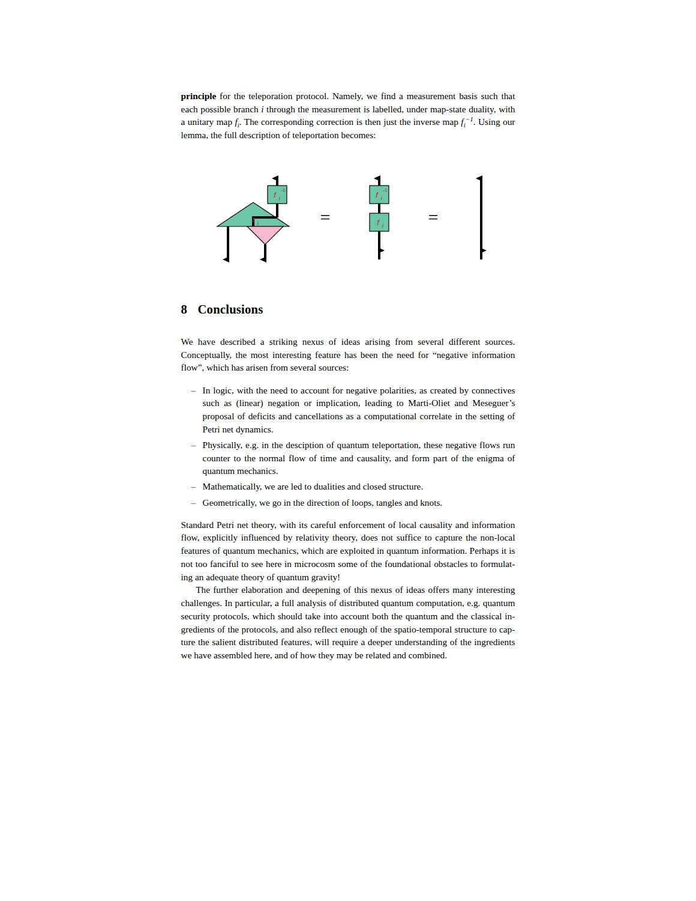principle for the teleporation protocol. Namely, we find a measurement basis such that each possible branch i through the measurement is labelled, under map-state duality, with a unitary map fi. The corresponding correction is then just the inverse map fi−1. Using our lemma, the full description of teleportation becomes:
f i f i -1 = f i f i -1 =
8 Conclusions
We have described a striking nexus of ideas arising from several different sources. Conceptually, the most interesting feature has been the need for “negative information flow”, which has arisen from several sources:
In logic, with the need to account for negative polarities, as created by connectives such as (linear) negation or implication, leading to Marti-Oliet and Meseguer’s proposal of deficits and cancellations as a computational correlate in the setting of Petri net dynamics.
Physically, e.g. in the desciption of quantum teleportation, these negative flows run counter to the normal flow of time and causality, and form part of the enigma of quantum mechanics.
Mathematically, we are led to dualities and closed structure.
Geometrically, we go in the direction of loops, tangles and knots.
Standard Petri net theory, with its careful enforcement of local causality and information flow, explicitly influenced by relativity theory, does not suffice to capture the non-local features of quantum mechanics, which are exploited in quantum information. Perhaps it is not too fanciful to see here in microcosm some of the foundational obstacles to formulating an adequate theory of quantum gravity!
The further elaboration and deepening of this nexus of ideas offers many interesting challenges. In particular, a full analysis of distributed quantum computation, e.g. quantum security protocols, which should take into account both the quantum and the classical ingredients of the protocols, and also reflect enough of the spatio-temporal structure to capture the salient distributed features, will require a deeper understanding of the ingredients we have assembled here, and of how they may be related and combined.